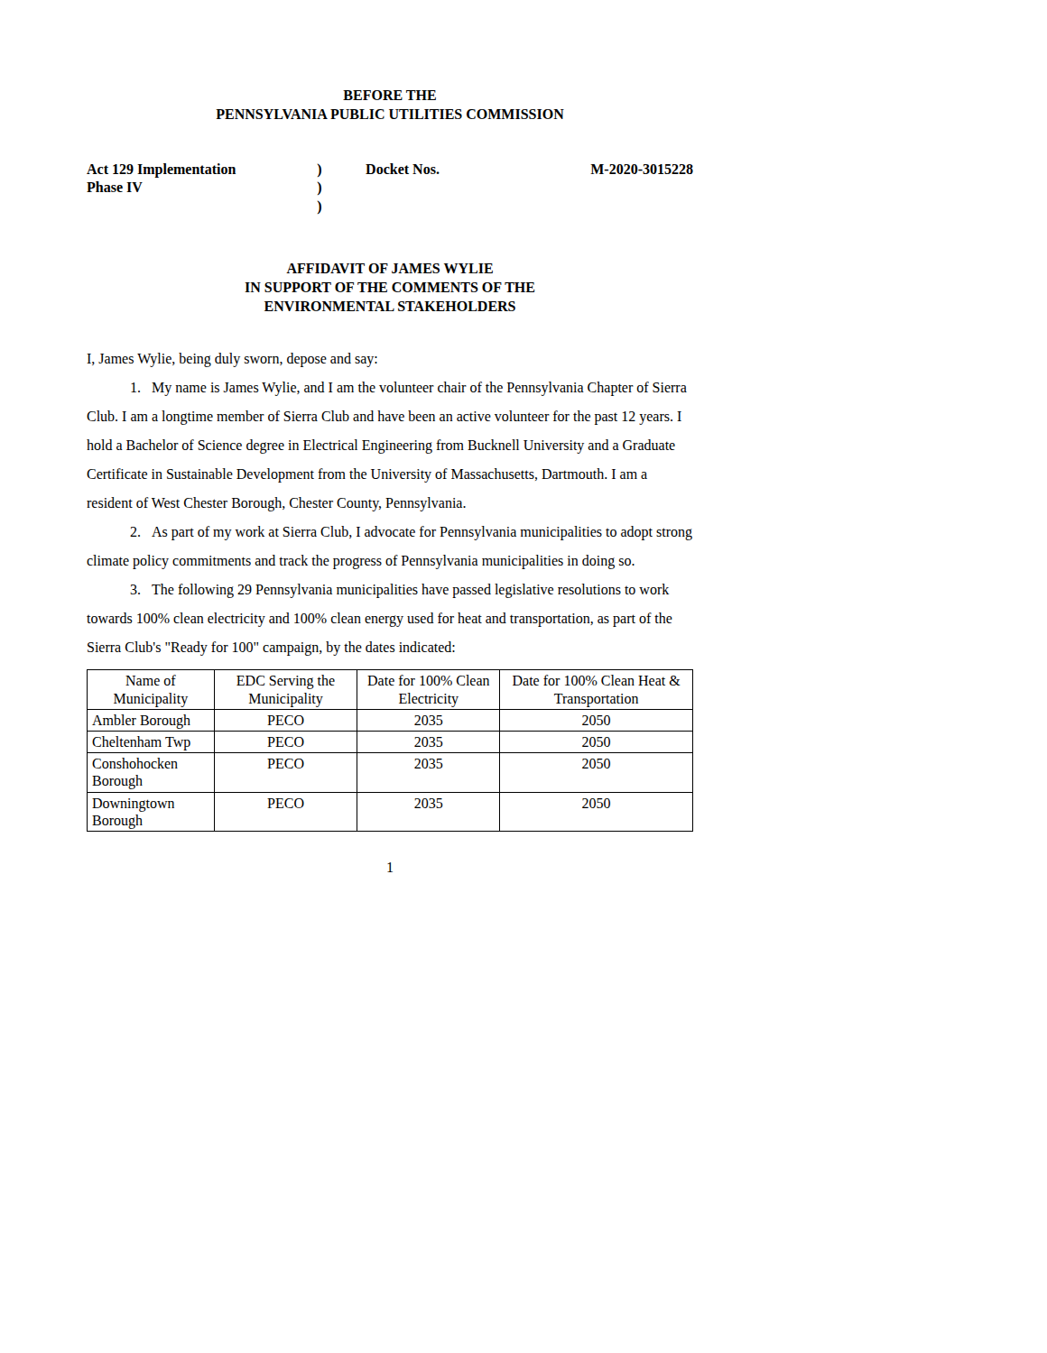BEFORE THE
PENNSYLVANIA PUBLIC UTILITIES COMMISSION
| Act 129 Implementation Phase IV | ) ) ) | Docket Nos. | M-2020-3015228 |
AFFIDAVIT OF JAMES WYLIE
IN SUPPORT OF THE COMMENTS OF THE
ENVIRONMENTAL STAKEHOLDERS
I, James Wylie, being duly sworn, depose and say:
1. My name is James Wylie, and I am the volunteer chair of the Pennsylvania Chapter of Sierra Club. I am a longtime member of Sierra Club and have been an active volunteer for the past 12 years. I hold a Bachelor of Science degree in Electrical Engineering from Bucknell University and a Graduate Certificate in Sustainable Development from the University of Massachusetts, Dartmouth. I am a resident of West Chester Borough, Chester County, Pennsylvania.
2. As part of my work at Sierra Club, I advocate for Pennsylvania municipalities to adopt strong climate policy commitments and track the progress of Pennsylvania municipalities in doing so.
3. The following 29 Pennsylvania municipalities have passed legislative resolutions to work towards 100% clean electricity and 100% clean energy used for heat and transportation, as part of the Sierra Club's "Ready for 100" campaign, by the dates indicated:
| Name of Municipality | EDC Serving the Municipality | Date for 100% Clean Electricity | Date for 100% Clean Heat & Transportation |
| --- | --- | --- | --- |
| Ambler Borough | PECO | 2035 | 2050 |
| Cheltenham Twp | PECO | 2035 | 2050 |
| Conshohocken Borough | PECO | 2035 | 2050 |
| Downingtown Borough | PECO | 2035 | 2050 |
1